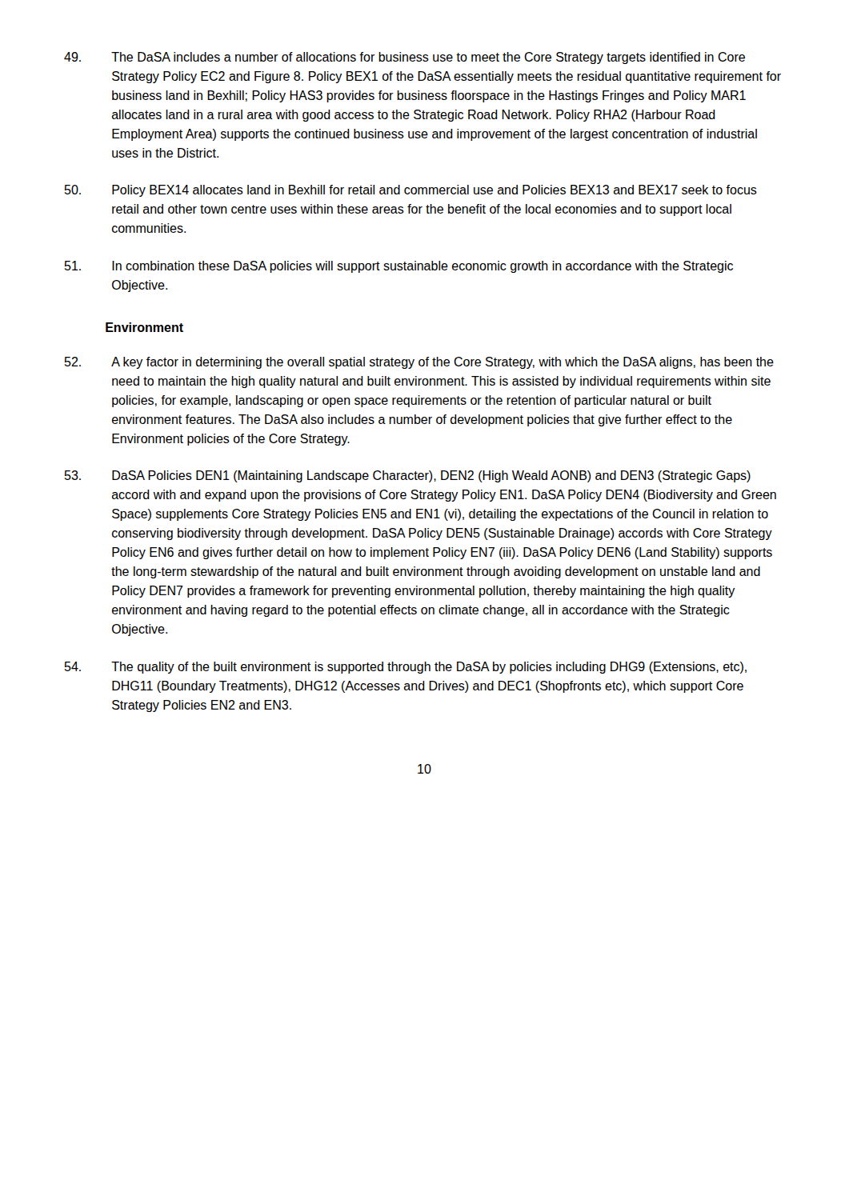49. The DaSA includes a number of allocations for business use to meet the Core Strategy targets identified in Core Strategy Policy EC2 and Figure 8. Policy BEX1 of the DaSA essentially meets the residual quantitative requirement for business land in Bexhill; Policy HAS3 provides for business floorspace in the Hastings Fringes and Policy MAR1 allocates land in a rural area with good access to the Strategic Road Network. Policy RHA2 (Harbour Road Employment Area) supports the continued business use and improvement of the largest concentration of industrial uses in the District.
50. Policy BEX14 allocates land in Bexhill for retail and commercial use and Policies BEX13 and BEX17 seek to focus retail and other town centre uses within these areas for the benefit of the local economies and to support local communities.
51. In combination these DaSA policies will support sustainable economic growth in accordance with the Strategic Objective.
Environment
52. A key factor in determining the overall spatial strategy of the Core Strategy, with which the DaSA aligns, has been the need to maintain the high quality natural and built environment. This is assisted by individual requirements within site policies, for example, landscaping or open space requirements or the retention of particular natural or built environment features. The DaSA also includes a number of development policies that give further effect to the Environment policies of the Core Strategy.
53. DaSA Policies DEN1 (Maintaining Landscape Character), DEN2 (High Weald AONB) and DEN3 (Strategic Gaps) accord with and expand upon the provisions of Core Strategy Policy EN1. DaSA Policy DEN4 (Biodiversity and Green Space) supplements Core Strategy Policies EN5 and EN1 (vi), detailing the expectations of the Council in relation to conserving biodiversity through development. DaSA Policy DEN5 (Sustainable Drainage) accords with Core Strategy Policy EN6 and gives further detail on how to implement Policy EN7 (iii). DaSA Policy DEN6 (Land Stability) supports the long-term stewardship of the natural and built environment through avoiding development on unstable land and Policy DEN7 provides a framework for preventing environmental pollution, thereby maintaining the high quality environment and having regard to the potential effects on climate change, all in accordance with the Strategic Objective.
54. The quality of the built environment is supported through the DaSA by policies including DHG9 (Extensions, etc), DHG11 (Boundary Treatments), DHG12 (Accesses and Drives) and DEC1 (Shopfronts etc), which support Core Strategy Policies EN2 and EN3.
10